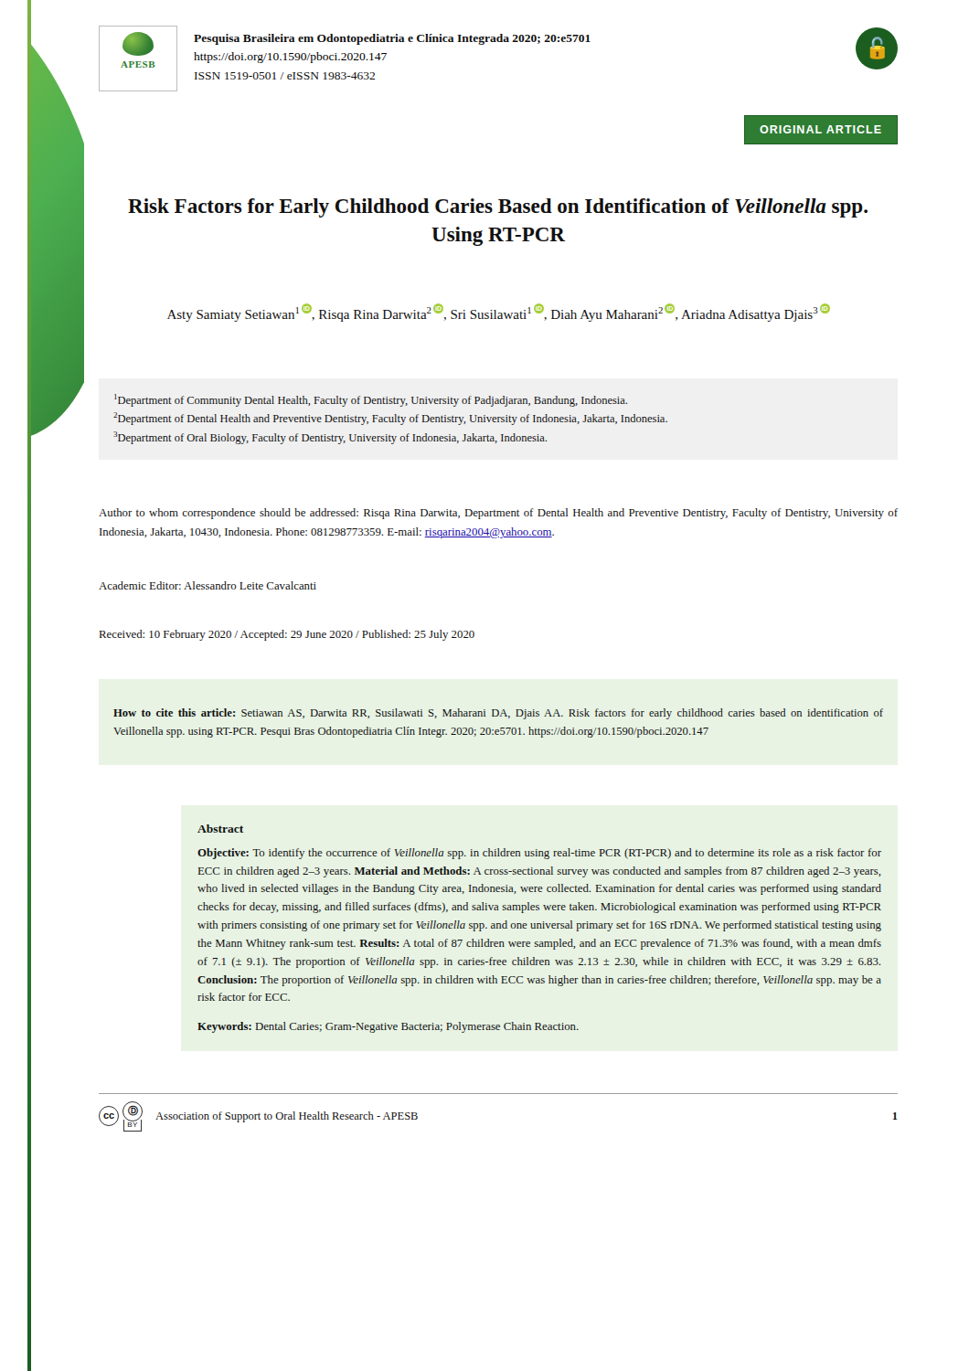APESB
Pesquisa Brasileira em Odontopediatria e Clínica Integrada 2020; 20:e5701
https://doi.org/10.1590/pboci.2020.147
ISSN 1519-0501 / eISSN 1983-4632
🔓
ORIGINAL ARTICLE
Risk Factors for Early Childhood Caries Based on Identification of Veillonella spp. Using RT-PCR
Asty Samiaty Setiawan1 , Risqa Rina Darwita2 , Sri Susilawati1 , Diah Ayu Maharani2 , Ariadna Adisattya Djais3
1Department of Community Dental Health, Faculty of Dentistry, University of Padjadjaran, Bandung, Indonesia.
2Department of Dental Health and Preventive Dentistry, Faculty of Dentistry, University of Indonesia, Jakarta, Indonesia.
3Department of Oral Biology, Faculty of Dentistry, University of Indonesia, Jakarta, Indonesia.
Author to whom correspondence should be addressed: Risqa Rina Darwita, Department of Dental Health and Preventive Dentistry, Faculty of Dentistry, University of Indonesia, Jakarta, 10430, Indonesia. Phone: 081298773359. E-mail: risqarina2004@yahoo.com.
Academic Editor: Alessandro Leite Cavalcanti
Received: 10 February 2020 / Accepted: 29 June 2020 / Published: 25 July 2020
How to cite this article: Setiawan AS, Darwita RR, Susilawati S, Maharani DA, Djais AA. Risk factors for early childhood caries based on identification of Veillonella spp. using RT-PCR. Pesqui Bras Odontopediatria Clín Integr. 2020; 20:e5701. https://doi.org/10.1590/pboci.2020.147
Abstract
Objective: To identify the occurrence of Veillonella spp. in children using real-time PCR (RT-PCR) and to determine its role as a risk factor for ECC in children aged 2–3 years. Material and Methods: A cross-sectional survey was conducted and samples from 87 children aged 2–3 years, who lived in selected villages in the Bandung City area, Indonesia, were collected. Examination for dental caries was performed using standard checks for decay, missing, and filled surfaces (dfms), and saliva samples were taken. Microbiological examination was performed using RT-PCR with primers consisting of one primary set for Veillonella spp. and one universal primary set for 16S rDNA. We performed statistical testing using the Mann Whitney rank-sum test. Results: A total of 87 children were sampled, and an ECC prevalence of 71.3% was found, with a mean dmfs of 7.1 (± 9.1). The proportion of Veillonella spp. in caries-free children was 2.13 ± 2.30, while in children with ECC, it was 3.29 ± 6.83. Conclusion: The proportion of Veillonella spp. in children with ECC was higher than in caries-free children; therefore, Veillonella spp. may be a risk factor for ECC.
Keywords: Dental Caries; Gram-Negative Bacteria; Polymerase Chain Reaction.
cc
Ⓓ
BY
Association of Support to Oral Health Research - APESB
1